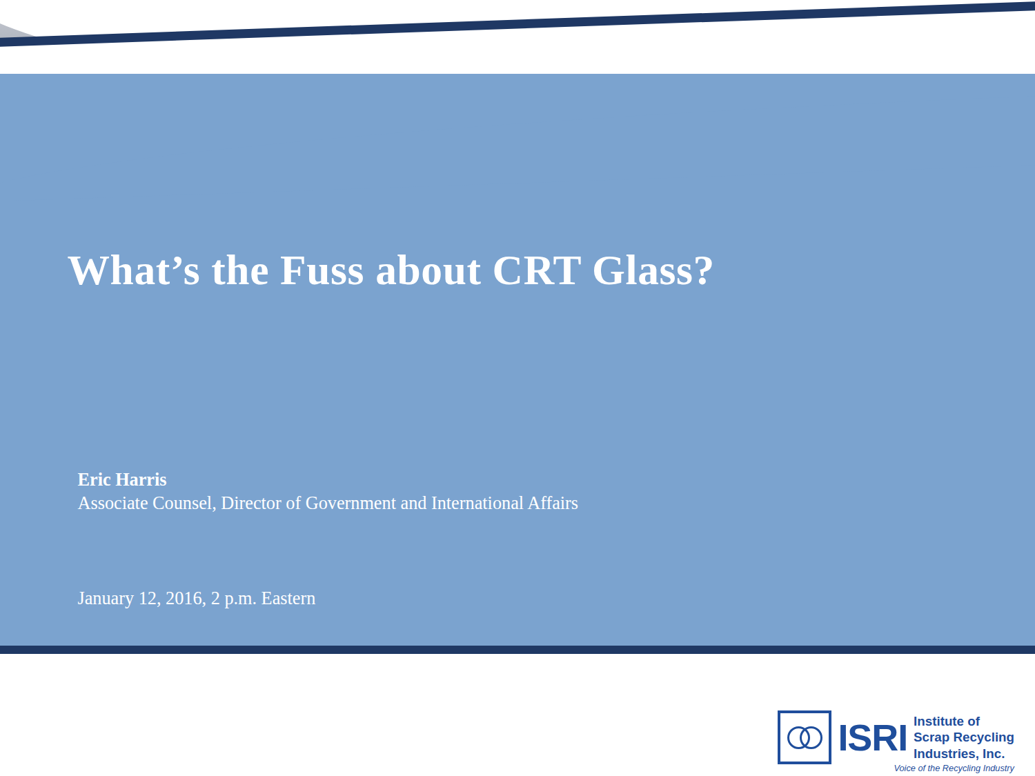What’s the Fuss about CRT Glass?
Eric Harris
Associate Counsel, Director of Government and International Affairs
January 12, 2016, 2 p.m. Eastern
ISRI
Institute of
Scrap Recycling
Industries, Inc.
Voice of the Recycling Industry